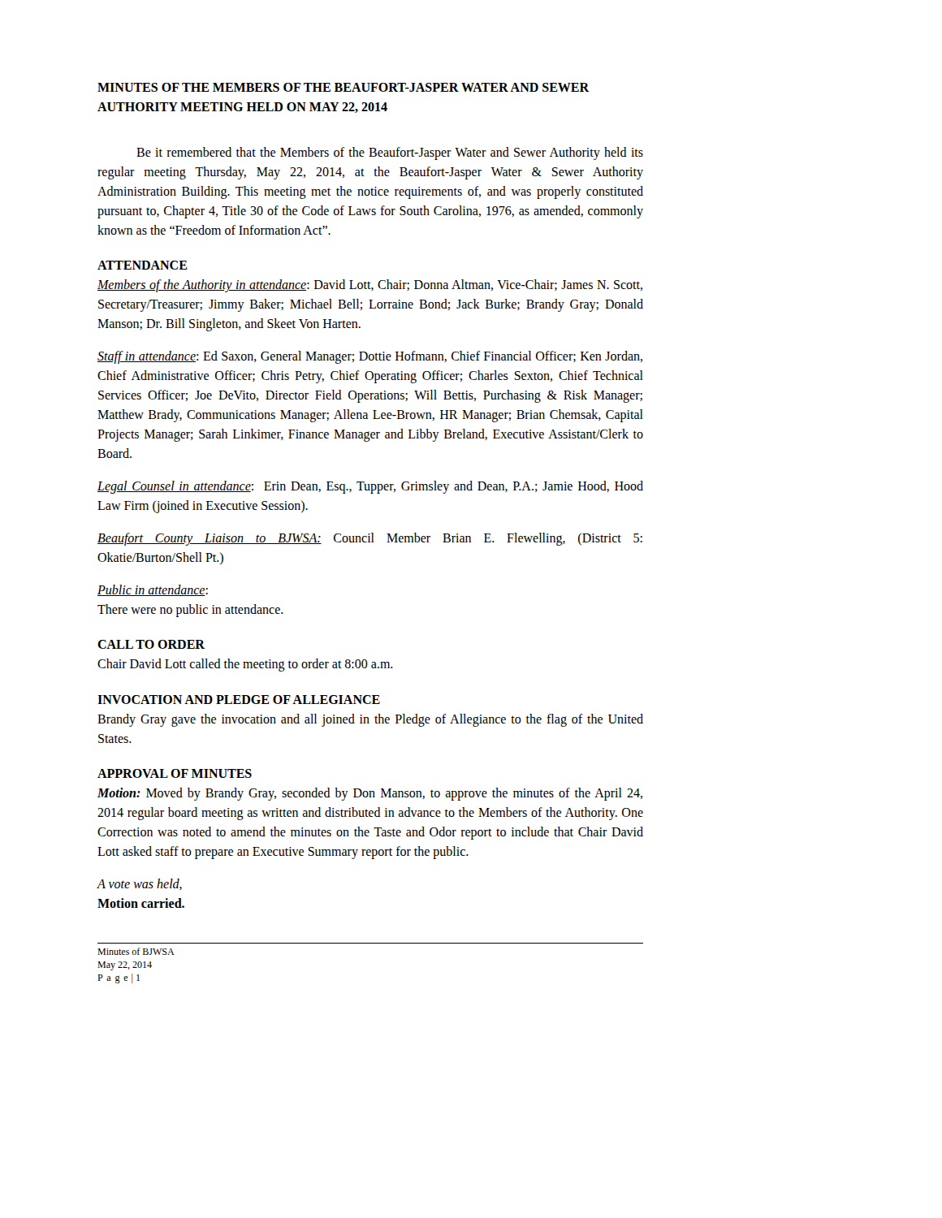MINUTES OF THE MEMBERS OF THE BEAUFORT-JASPER WATER AND SEWER AUTHORITY MEETING HELD ON MAY 22, 2014
Be it remembered that the Members of the Beaufort-Jasper Water and Sewer Authority held its regular meeting Thursday, May 22, 2014, at the Beaufort-Jasper Water & Sewer Authority Administration Building. This meeting met the notice requirements of, and was properly constituted pursuant to, Chapter 4, Title 30 of the Code of Laws for South Carolina, 1976, as amended, commonly known as the “Freedom of Information Act”.
Attendance
Members of the Authority in attendance: David Lott, Chair; Donna Altman, Vice-Chair; James N. Scott, Secretary/Treasurer; Jimmy Baker; Michael Bell; Lorraine Bond; Jack Burke; Brandy Gray; Donald Manson; Dr. Bill Singleton, and Skeet Von Harten.
Staff in attendance: Ed Saxon, General Manager; Dottie Hofmann, Chief Financial Officer; Ken Jordan, Chief Administrative Officer; Chris Petry, Chief Operating Officer; Charles Sexton, Chief Technical Services Officer; Joe DeVito, Director Field Operations; Will Bettis, Purchasing & Risk Manager; Matthew Brady, Communications Manager; Allena Lee-Brown, HR Manager; Brian Chemsak, Capital Projects Manager; Sarah Linkimer, Finance Manager and Libby Breland, Executive Assistant/Clerk to Board.
Legal Counsel in attendance: Erin Dean, Esq., Tupper, Grimsley and Dean, P.A.; Jamie Hood, Hood Law Firm (joined in Executive Session).
Beaufort County Liaison to BJWSA: Council Member Brian E. Flewelling, (District 5: Okatie/Burton/Shell Pt.)
Public in attendance:
There were no public in attendance.
Call to Order
Chair David Lott called the meeting to order at 8:00 a.m.
Invocation and Pledge of Allegiance
Brandy Gray gave the invocation and all joined in the Pledge of Allegiance to the flag of the United States.
Approval of Minutes
Motion: Moved by Brandy Gray, seconded by Don Manson, to approve the minutes of the April 24, 2014 regular board meeting as written and distributed in advance to the Members of the Authority. One Correction was noted to amend the minutes on the Taste and Odor report to include that Chair David Lott asked staff to prepare an Executive Summary report for the public.
A vote was held,
Motion carried.
Minutes of BJWSA
May 22, 2014
P a g e | 1